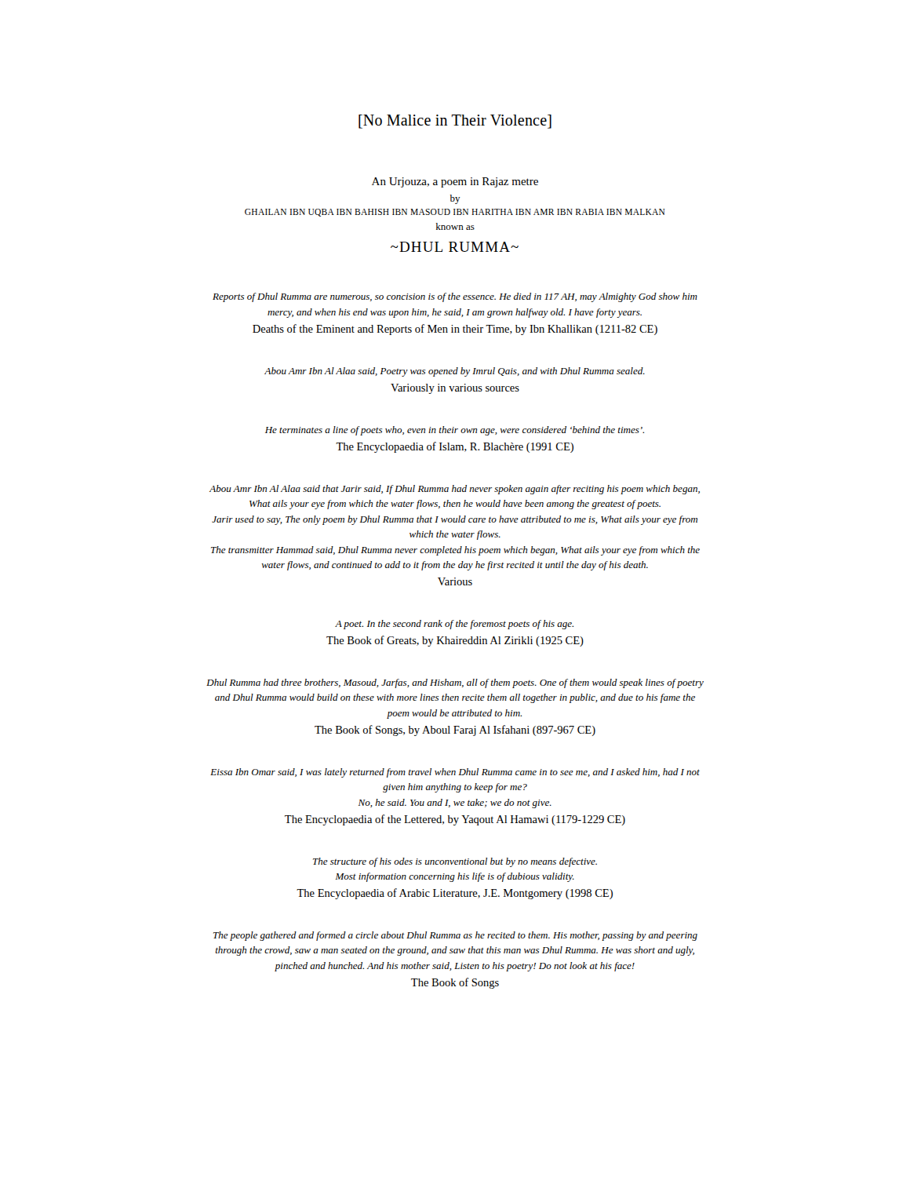[No Malice in Their Violence]
An Urjouza, a poem in Rajaz metre
by
GHAILAN IBN UQBA IBN BAHISH IBN MASOUD IBN HARITHA IBN AMR IBN RABIA IBN MALKAN
known as
~DHUL RUMMA~
Reports of Dhul Rumma are numerous, so concision is of the essence. He died in 117 AH, may Almighty God show him mercy, and when his end was upon him, he said, I am grown halfway old. I have forty years.
Deaths of the Eminent and Reports of Men in their Time, by Ibn Khallikan (1211-82 CE)
Abou Amr Ibn Al Alaa said, Poetry was opened by Imrul Qais, and with Dhul Rumma sealed.
Variously in various sources
He terminates a line of poets who, even in their own age, were considered ‘behind the times’.
The Encyclopaedia of Islam, R. Blachère (1991 CE)
Abou Amr Ibn Al Alaa said that Jarir said, If Dhul Rumma had never spoken again after reciting his poem which began, What ails your eye from which the water flows, then he would have been among the greatest of poets.
Jarir used to say, The only poem by Dhul Rumma that I would care to have attributed to me is, What ails your eye from which the water flows.
The transmitter Hammad said, Dhul Rumma never completed his poem which began, What ails your eye from which the water flows, and continued to add to it from the day he first recited it until the day of his death.
Various
A poet. In the second rank of the foremost poets of his age.
The Book of Greats, by Khaireddin Al Zirikli (1925 CE)
Dhul Rumma had three brothers, Masoud, Jarfas, and Hisham, all of them poets. One of them would speak lines of poetry and Dhul Rumma would build on these with more lines then recite them all together in public, and due to his fame the poem would be attributed to him.
The Book of Songs, by Aboul Faraj Al Isfahani (897-967 CE)
Eissa Ibn Omar said, I was lately returned from travel when Dhul Rumma came in to see me, and I asked him, had I not given him anything to keep for me?
No, he said. You and I, we take; we do not give.
The Encyclopaedia of the Lettered, by Yaqout Al Hamawi (1179-1229 CE)
The structure of his odes is unconventional but by no means defective.
Most information concerning his life is of dubious validity.
The Encyclopaedia of Arabic Literature, J.E. Montgomery (1998 CE)
The people gathered and formed a circle about Dhul Rumma as he recited to them. His mother, passing by and peering through the crowd, saw a man seated on the ground, and saw that this man was Dhul Rumma. He was short and ugly, pinched and hunched. And his mother said, Listen to his poetry! Do not look at his face!
The Book of Songs